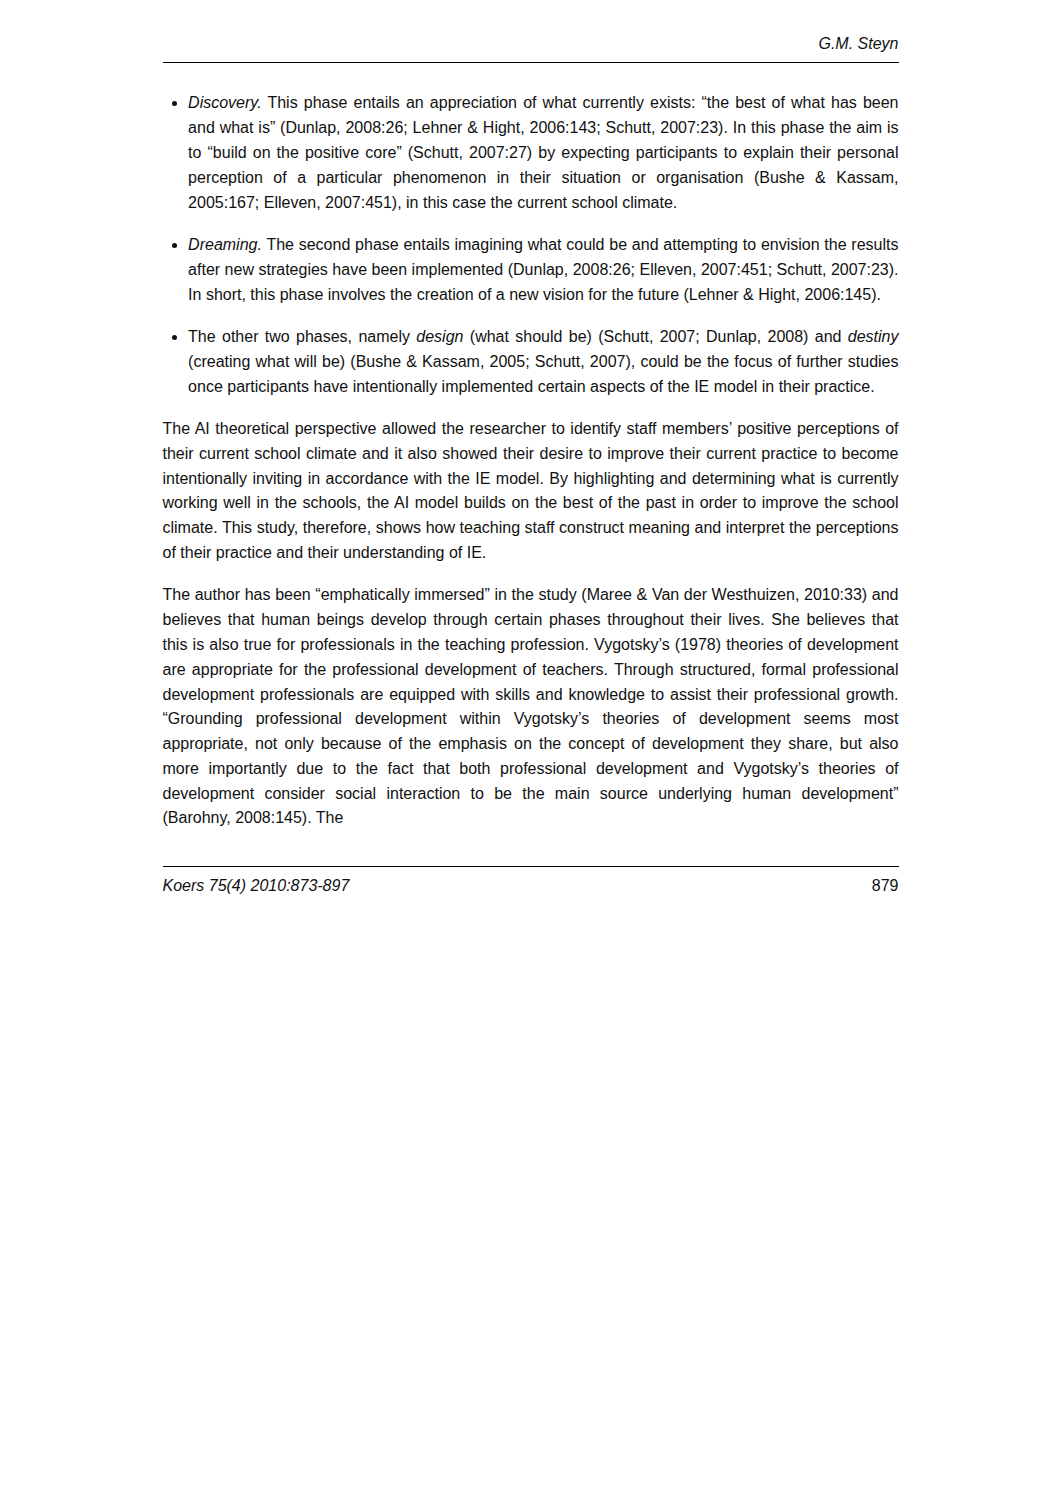G.M. Steyn
Discovery. This phase entails an appreciation of what currently exists: “the best of what has been and what is” (Dunlap, 2008:26; Lehner & Hight, 2006:143; Schutt, 2007:23). In this phase the aim is to “build on the positive core” (Schutt, 2007:27) by expecting participants to explain their personal perception of a particular phenomenon in their situation or organisation (Bushe & Kassam, 2005:167; Elleven, 2007:451), in this case the current school climate.
Dreaming. The second phase entails imagining what could be and attempting to envision the results after new strategies have been implemented (Dunlap, 2008:26; Elleven, 2007:451; Schutt, 2007:23). In short, this phase involves the creation of a new vision for the future (Lehner & Hight, 2006:145).
The other two phases, namely design (what should be) (Schutt, 2007; Dunlap, 2008) and destiny (creating what will be) (Bushe & Kassam, 2005; Schutt, 2007), could be the focus of further studies once participants have intentionally implemented certain aspects of the IE model in their practice.
The AI theoretical perspective allowed the researcher to identify staff members’ positive perceptions of their current school climate and it also showed their desire to improve their current practice to become intentionally inviting in accordance with the IE model. By highlighting and determining what is currently working well in the schools, the AI model builds on the best of the past in order to improve the school climate. This study, therefore, shows how teaching staff construct meaning and interpret the perceptions of their practice and their understanding of IE.
The author has been “emphatically immersed” in the study (Maree & Van der Westhuizen, 2010:33) and believes that human beings develop through certain phases throughout their lives. She believes that this is also true for professionals in the teaching profession. Vygotsky’s (1978) theories of development are appropriate for the professional development of teachers. Through structured, formal professional development professionals are equipped with skills and knowledge to assist their professional growth. “Grounding professional development within Vygotsky’s theories of development seems most appropriate, not only because of the emphasis on the concept of development they share, but also more importantly due to the fact that both professional development and Vygotsky’s theories of development consider social interaction to be the main source underlying human development” (Barohny, 2008:145). The
Koers 75(4) 2010:873-897 879